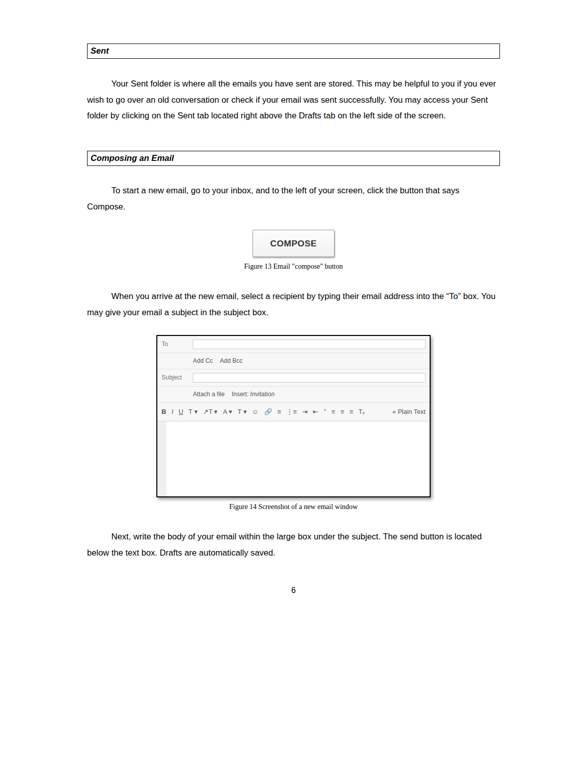Sent
Your Sent folder is where all the emails you have sent are stored. This may be helpful to you if you ever wish to go over an old conversation or check if your email was sent successfully. You may access your Sent folder by clicking on the Sent tab located right above the Drafts tab on the left side of the screen.
Composing an Email
To start a new email, go to your inbox, and to the left of your screen, click the button that says Compose.
COMPOSE
Figure 13 Email "compose" button
When you arrive at the new email, select a recipient by typing their email address into the “To” box. You may give your email a subject in the subject box.
To
Add Cc Add Bcc
Subject
Attach a file Insert: Invitation
B I U T ▾ ↗T ▾ A ▾ T ▾ ☺ 🔗 ≡ ⋮≡ ⇥ ⇤ ” ≡ ≡ ≡ Tₓ « Plain Text
Figure 14 Screenshot of a new email window
Next, write the body of your email within the large box under the subject. The send button is located below the text box. Drafts are automatically saved.
6